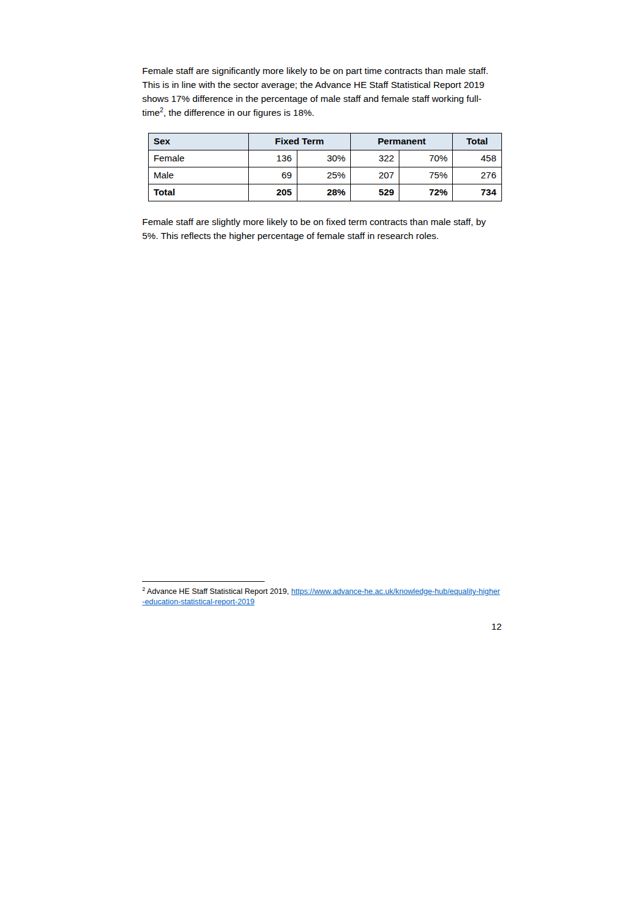Female staff are significantly more likely to be on part time contracts than male staff. This is in line with the sector average; the Advance HE Staff Statistical Report 2019 shows 17% difference in the percentage of male staff and female staff working full-time2, the difference in our figures is 18%.
| Sex | Fixed Term | Permanent | Total |
| --- | --- | --- | --- |
| Female | 136 | 30% | 322 | 70% | 458 |
| Male | 69 | 25% | 207 | 75% | 276 |
| Total | 205 | 28% | 529 | 72% | 734 |
Female staff are slightly more likely to be on fixed term contracts than male staff, by 5%. This reflects the higher percentage of female staff in research roles.
2 Advance HE Staff Statistical Report 2019, https://www.advance-he.ac.uk/knowledge-hub/equality-higher-education-statistical-report-2019
12